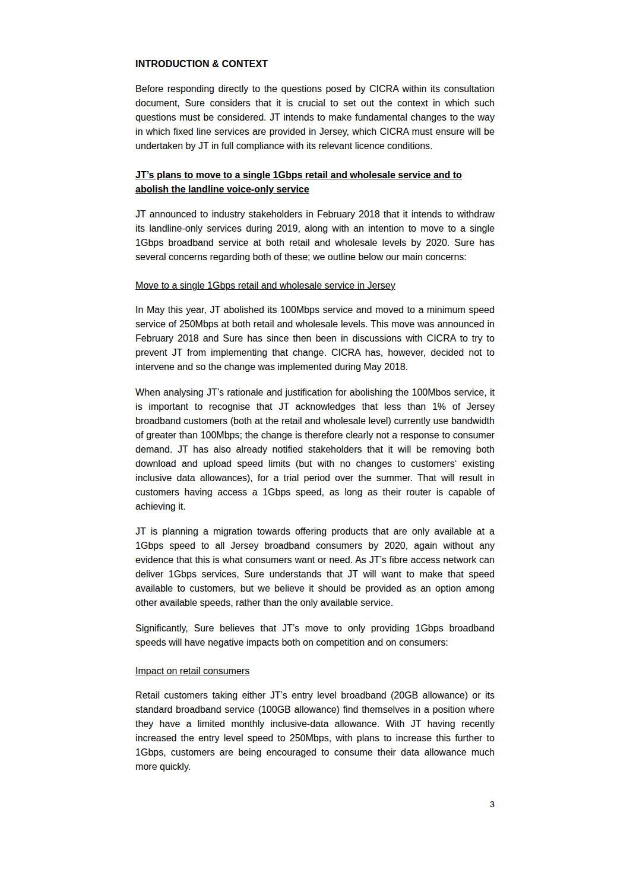INTRODUCTION & CONTEXT
Before responding directly to the questions posed by CICRA within its consultation document, Sure considers that it is crucial to set out the context in which such questions must be considered. JT intends to make fundamental changes to the way in which fixed line services are provided in Jersey, which CICRA must ensure will be undertaken by JT in full compliance with its relevant licence conditions.
JT’s plans to move to a single 1Gbps retail and wholesale service and to abolish the landline voice-only service
JT announced to industry stakeholders in February 2018 that it intends to withdraw its landline-only services during 2019, along with an intention to move to a single 1Gbps broadband service at both retail and wholesale levels by 2020. Sure has several concerns regarding both of these; we outline below our main concerns:
Move to a single 1Gbps retail and wholesale service in Jersey
In May this year, JT abolished its 100Mbps service and moved to a minimum speed service of 250Mbps at both retail and wholesale levels. This move was announced in February 2018 and Sure has since then been in discussions with CICRA to try to prevent JT from implementing that change. CICRA has, however, decided not to intervene and so the change was implemented during May 2018.
When analysing JT’s rationale and justification for abolishing the 100Mbos service, it is important to recognise that JT acknowledges that less than 1% of Jersey broadband customers (both at the retail and wholesale level) currently use bandwidth of greater than 100Mbps; the change is therefore clearly not a response to consumer demand. JT has also already notified stakeholders that it will be removing both download and upload speed limits (but with no changes to customers‘ existing inclusive data allowances), for a trial period over the summer. That will result in customers having access a 1Gbps speed, as long as their router is capable of achieving it.
JT is planning a migration towards offering products that are only available at a 1Gbps speed to all Jersey broadband consumers by 2020, again without any evidence that this is what consumers want or need. As JT’s fibre access network can deliver 1Gbps services, Sure understands that JT will want to make that speed available to customers, but we believe it should be provided as an option among other available speeds, rather than the only available service.
Significantly, Sure believes that JT’s move to only providing 1Gbps broadband speeds will have negative impacts both on competition and on consumers:
Impact on retail consumers
Retail customers taking either JT’s entry level broadband (20GB allowance) or its standard broadband service (100GB allowance) find themselves in a position where they have a limited monthly inclusive-data allowance. With JT having recently increased the entry level speed to 250Mbps, with plans to increase this further to 1Gbps, customers are being encouraged to consume their data allowance much more quickly.
3